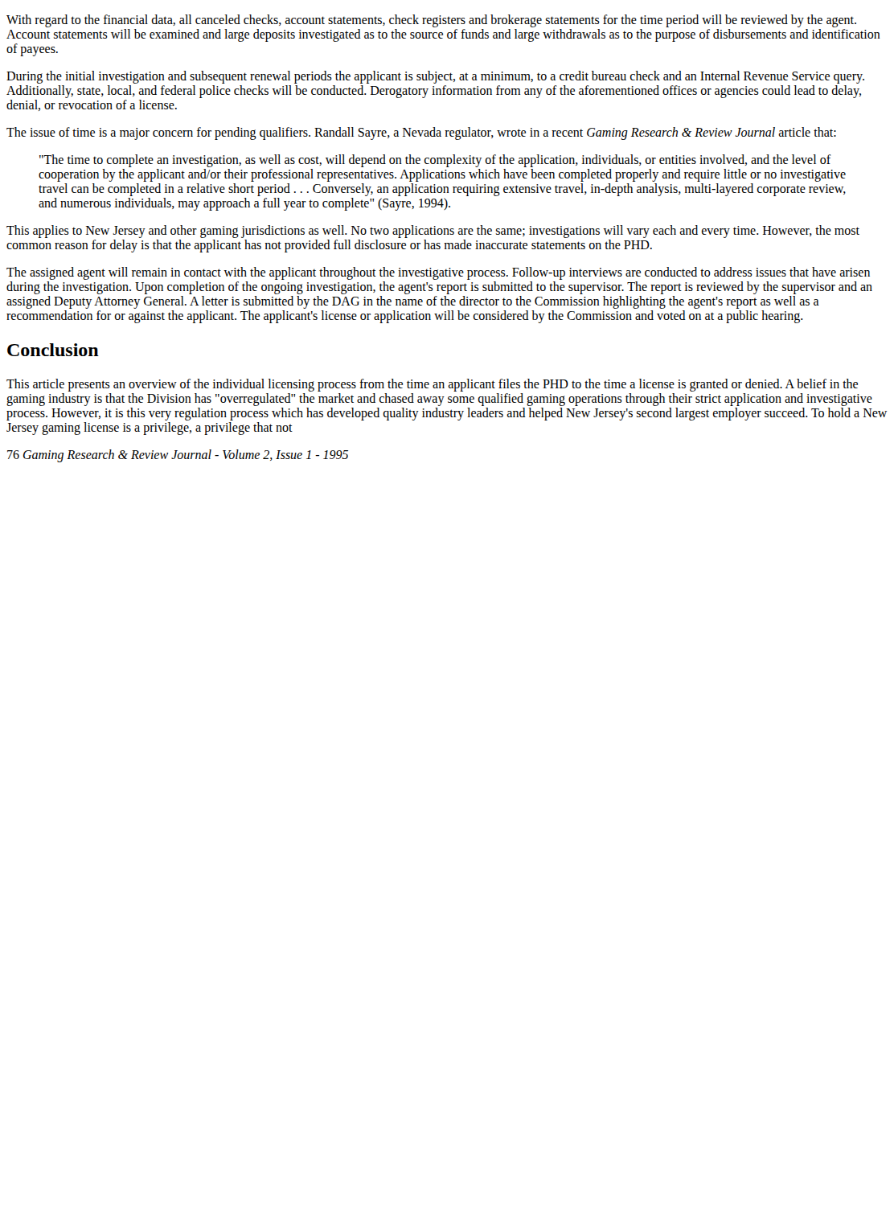With regard to the financial data, all canceled checks, account statements, check registers and brokerage statements for the time period will be reviewed by the agent. Account statements will be examined and large deposits investigated as to the source of funds and large withdrawals as to the purpose of disbursements and identification of payees.
During the initial investigation and subsequent renewal periods the applicant is subject, at a minimum, to a credit bureau check and an Internal Revenue Service query. Additionally, state, local, and federal police checks will be conducted. Derogatory information from any of the aforementioned offices or agencies could lead to delay, denial, or revocation of a license.
The issue of time is a major concern for pending qualifiers. Randall Sayre, a Nevada regulator, wrote in a recent Gaming Research & Review Journal article that:
"The time to complete an investigation, as well as cost, will depend on the complexity of the application, individuals, or entities involved, and the level of cooperation by the applicant and/or their professional representatives. Applications which have been completed properly and require little or no investigative travel can be completed in a relative short period . . . Conversely, an application requiring extensive travel, in-depth analysis, multi-layered corporate review, and numerous individuals, may approach a full year to complete" (Sayre, 1994).
This applies to New Jersey and other gaming jurisdictions as well. No two applications are the same; investigations will vary each and every time. However, the most common reason for delay is that the applicant has not provided full disclosure or has made inaccurate statements on the PHD.
The assigned agent will remain in contact with the applicant throughout the investigative process. Follow-up interviews are conducted to address issues that have arisen during the investigation. Upon completion of the ongoing investigation, the agent's report is submitted to the supervisor. The report is reviewed by the supervisor and an assigned Deputy Attorney General. A letter is submitted by the DAG in the name of the director to the Commission highlighting the agent's report as well as a recommendation for or against the applicant. The applicant's license or application will be considered by the Commission and voted on at a public hearing.
Conclusion
This article presents an overview of the individual licensing process from the time an applicant files the PHD to the time a license is granted or denied. A belief in the gaming industry is that the Division has "overregulated" the market and chased away some qualified gaming operations through their strict application and investigative process. However, it is this very regulation process which has developed quality industry leaders and helped New Jersey's second largest employer succeed. To hold a New Jersey gaming license is a privilege, a privilege that not
76 Gaming Research & Review Journal - Volume 2, Issue 1 - 1995